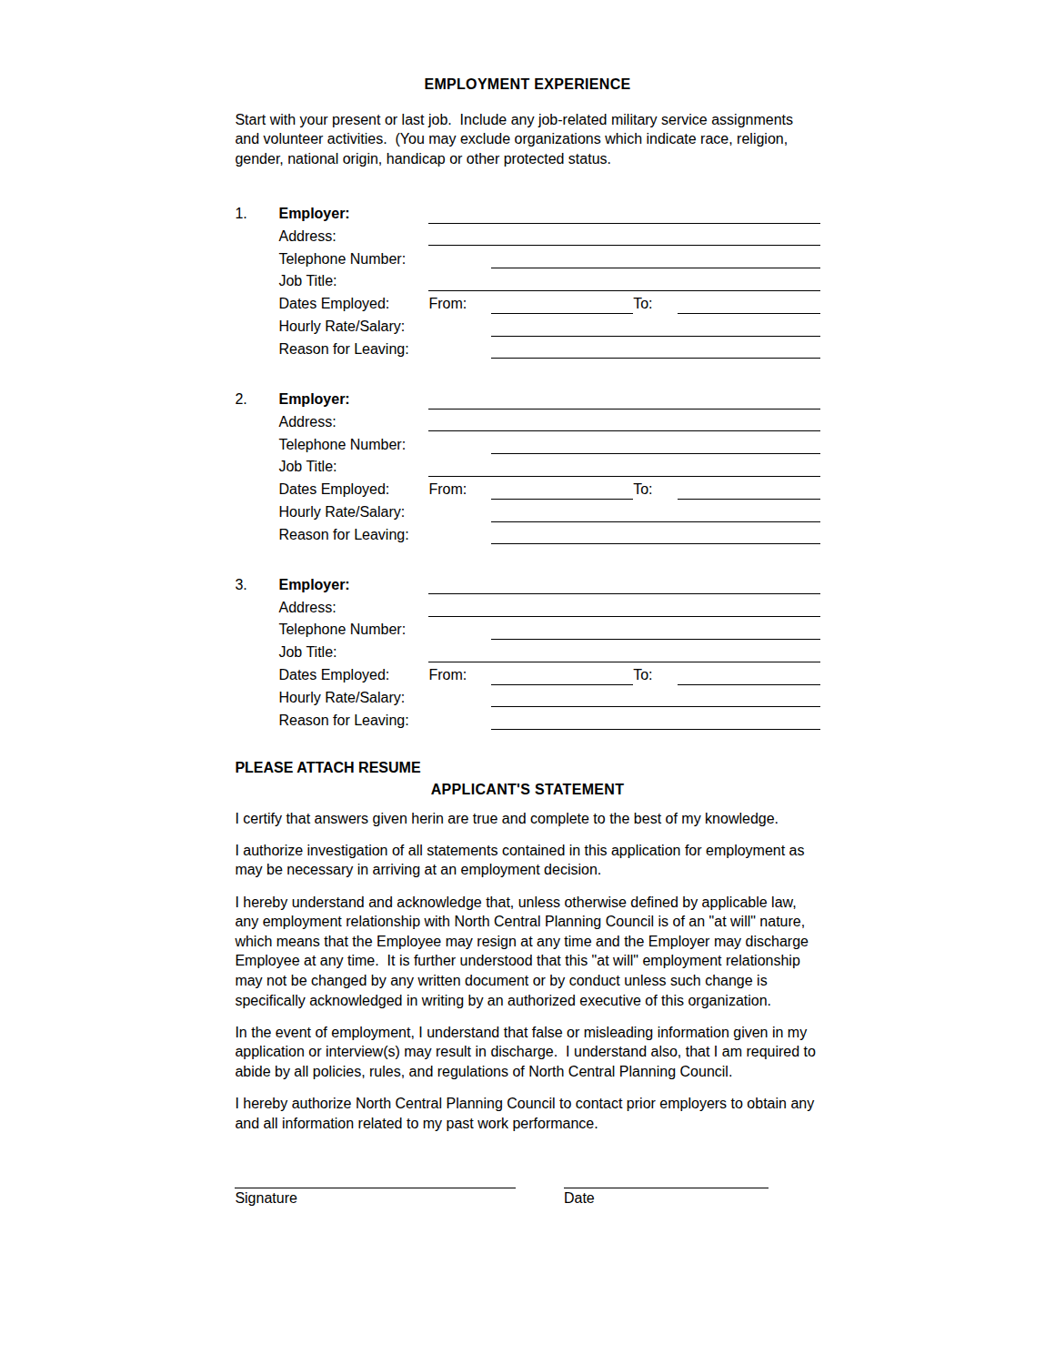EMPLOYMENT EXPERIENCE
Start with your present or last job. Include any job-related military service assignments and volunteer activities. (You may exclude organizations which indicate race, religion, gender, national origin, handicap or other protected status.
| 1. | Employer: | |
| | Address: | |
| | Telephone Number: | | |
| | Job Title: | |
| | Dates Employed: | From: | | To: | |
| | Hourly Rate/Salary: | | |
| | Reason for Leaving: | | |
| 2. | Employer: | |
| | Address: | |
| | Telephone Number: | | |
| | Job Title: | |
| | Dates Employed: | From: | | To: | |
| | Hourly Rate/Salary: | | |
| | Reason for Leaving: | | |
| 3. | Employer: | |
| | Address: | |
| | Telephone Number: | | |
| | Job Title: | |
| | Dates Employed: | From: | | To: | |
| | Hourly Rate/Salary: | | |
| | Reason for Leaving: | | |
PLEASE ATTACH RESUME
APPLICANT'S STATEMENT
I certify that answers given herin are true and complete to the best of my knowledge.
I authorize investigation of all statements contained in this application for employment as may be necessary in arriving at an employment decision.
I hereby understand and acknowledge that, unless otherwise defined by applicable law, any employment relationship with North Central Planning Council is of an "at will" nature, which means that the Employee may resign at any time and the Employer may discharge Employee at any time. It is further understood that this "at will" employment relationship may not be changed by any written document or by conduct unless such change is specifically acknowledged in writing by an authorized executive of this organization.
In the event of employment, I understand that false or misleading information given in my application or interview(s) may result in discharge. I understand also, that I am required to abide by all policies, rules, and regulations of North Central Planning Council.
I hereby authorize North Central Planning Council to contact prior employers to obtain any and all information related to my past work performance.
| Signature | | Date | |